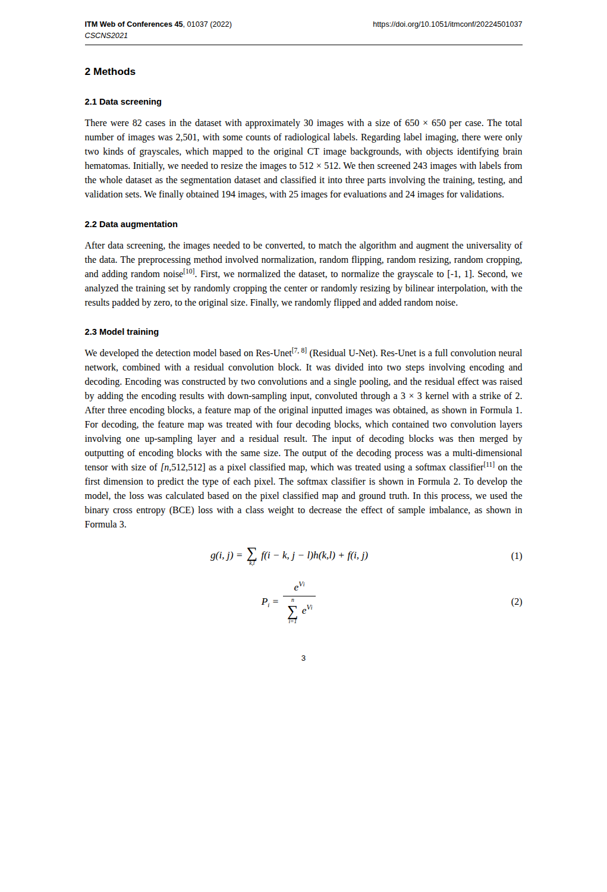ITM Web of Conferences 45, 01037 (2022)
CSCNS2021
https://doi.org/10.1051/itmconf/20224501037
2 Methods
2.1 Data screening
There were 82 cases in the dataset with approximately 30 images with a size of 650 × 650 per case. The total number of images was 2,501, with some counts of radiological labels. Regarding label imaging, there were only two kinds of grayscales, which mapped to the original CT image backgrounds, with objects identifying brain hematomas. Initially, we needed to resize the images to 512 × 512. We then screened 243 images with labels from the whole dataset as the segmentation dataset and classified it into three parts involving the training, testing, and validation sets. We finally obtained 194 images, with 25 images for evaluations and 24 images for validations.
2.2 Data augmentation
After data screening, the images needed to be converted, to match the algorithm and augment the universality of the data. The preprocessing method involved normalization, random flipping, random resizing, random cropping, and adding random noise[10]. First, we normalized the dataset, to normalize the grayscale to [-1, 1]. Second, we analyzed the training set by randomly cropping the center or randomly resizing by bilinear interpolation, with the results padded by zero, to the original size. Finally, we randomly flipped and added random noise.
2.3 Model training
We developed the detection model based on Res-Unet[7, 8] (Residual U-Net). Res-Unet is a full convolution neural network, combined with a residual convolution block. It was divided into two steps involving encoding and decoding. Encoding was constructed by two convolutions and a single pooling, and the residual effect was raised by adding the encoding results with down-sampling input, convoluted through a 3 × 3 kernel with a strike of 2. After three encoding blocks, a feature map of the original inputted images was obtained, as shown in Formula 1. For decoding, the feature map was treated with four decoding blocks, which contained two convolution layers involving one up-sampling layer and a residual result. The input of decoding blocks was then merged by outputting of encoding blocks with the same size. The output of the decoding process was a multi-dimensional tensor with size of [n, 512,512] as a pixel classified map, which was treated using a softmax classifier[11] on the first dimension to predict the type of each pixel. The softmax classifier is shown in Formula 2. To develop the model, the loss was calculated based on the pixel classified map and ground truth. In this process, we used the binary cross entropy (BCE) loss with a class weight to decrease the effect of sample imbalance, as shown in Formula 3.
g(i, j) = ∑k,l f(i − k, j − l)h(k,l) + f(i, j) (1)
Pi = eVi n∑i=1 eVi (2)
3